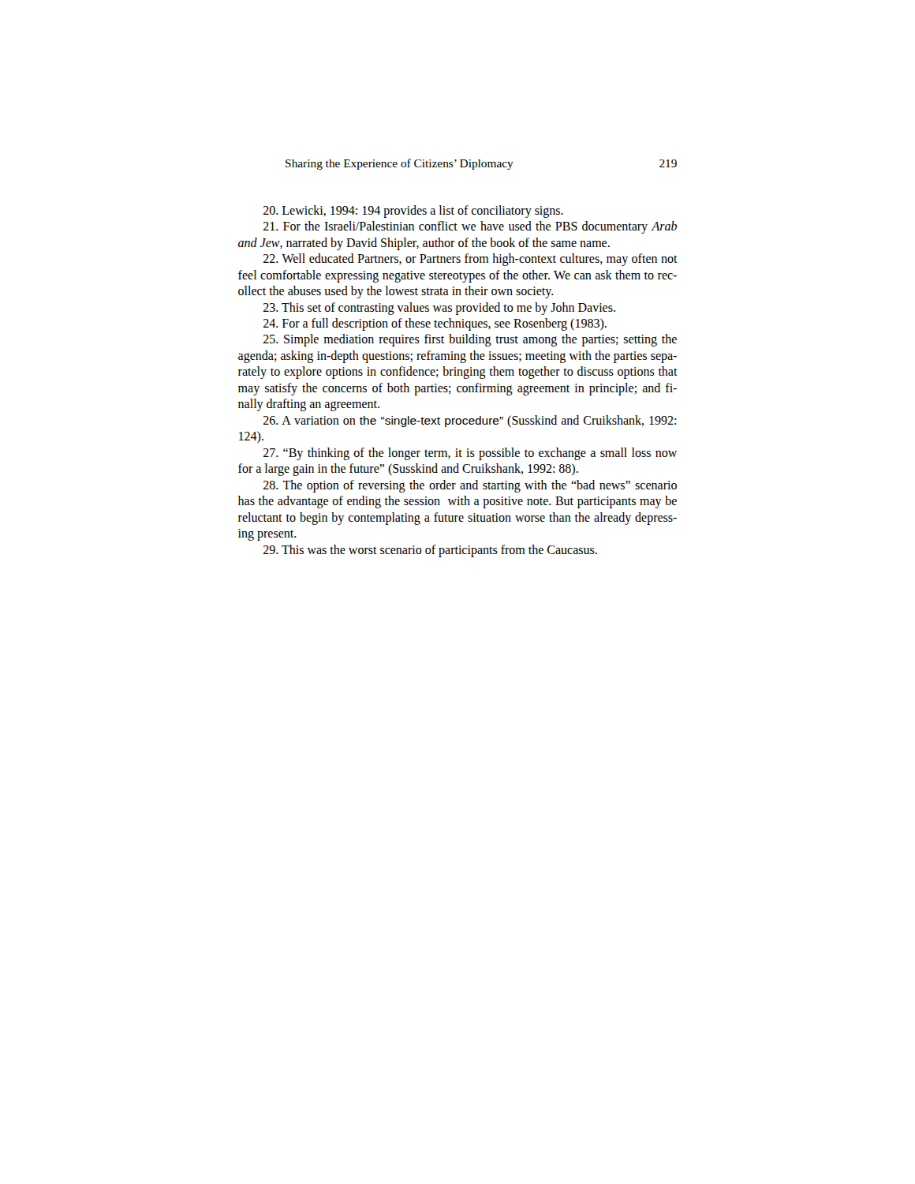Sharing the Experience of Citizens’ Diplomacy 219
20. Lewicki, 1994: 194 provides a list of conciliatory signs.
21. For the Israeli/Palestinian conflict we have used the PBS documentary Arab and Jew, narrated by David Shipler, author of the book of the same name.
22. Well educated Partners, or Partners from high-context cultures, may often not feel comfortable expressing negative stereotypes of the other. We can ask them to recollect the abuses used by the lowest strata in their own society.
23. This set of contrasting values was provided to me by John Davies.
24. For a full description of these techniques, see Rosenberg (1983).
25. Simple mediation requires first building trust among the parties; setting the agenda; asking in-depth questions; reframing the issues; meeting with the parties separately to explore options in confidence; bringing them together to discuss options that may satisfy the concerns of both parties; confirming agreement in principle; and finally drafting an agreement.
26. A variation on the “single-text procedure” (Susskind and Cruikshank, 1992: 124).
27. “By thinking of the longer term, it is possible to exchange a small loss now for a large gain in the future” (Susskind and Cruikshank, 1992: 88).
28. The option of reversing the order and starting with the “bad news” scenario has the advantage of ending the session with a positive note. But participants may be reluctant to begin by contemplating a future situation worse than the already depressing present.
29. This was the worst scenario of participants from the Caucasus.